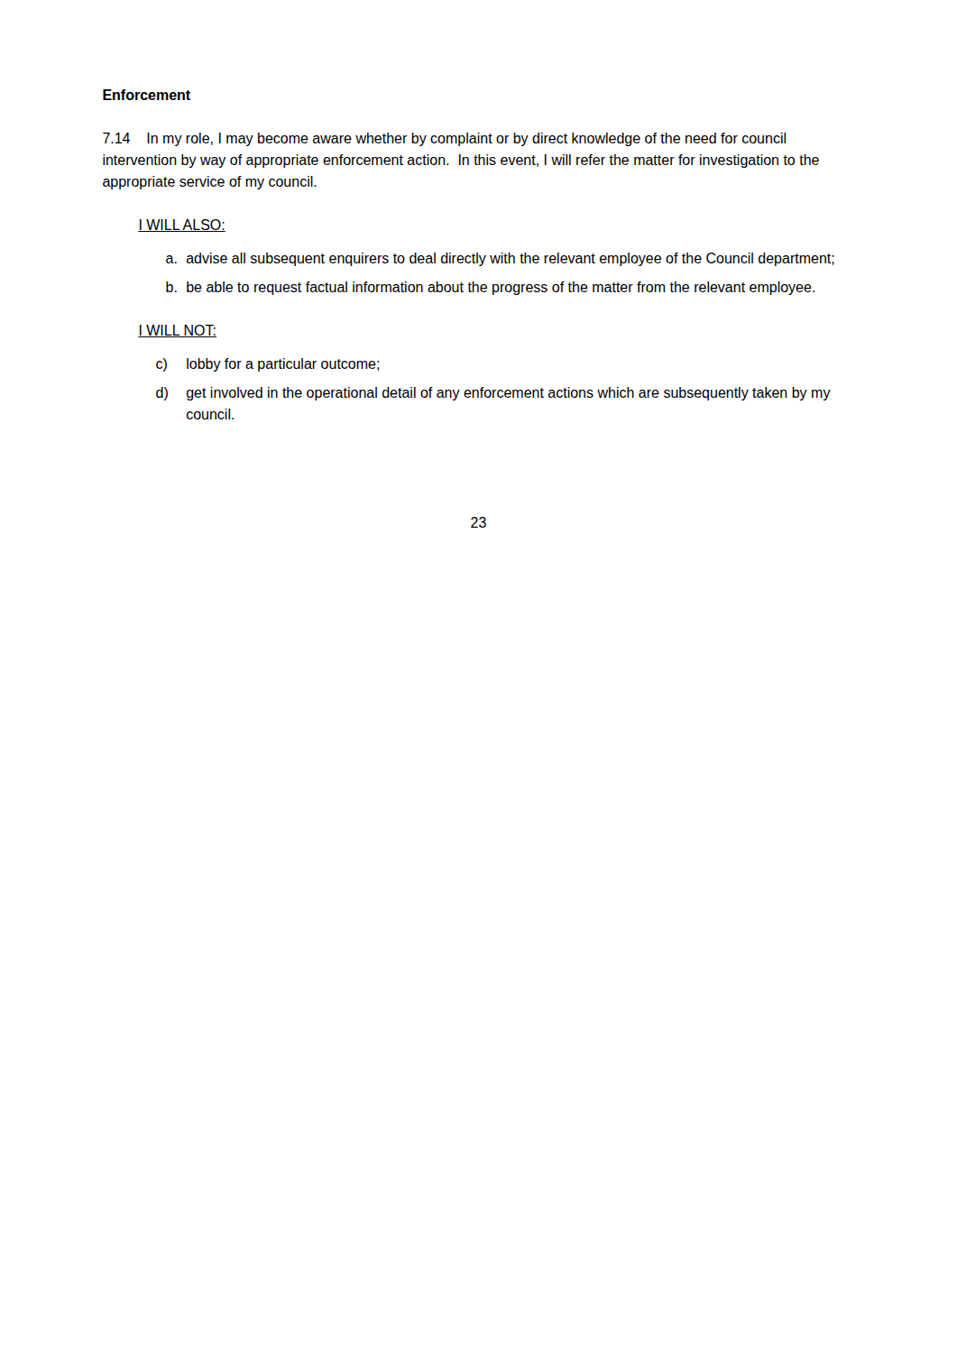Enforcement
7.14 In my role, I may become aware whether by complaint or by direct knowledge of the need for council intervention by way of appropriate enforcement action. In this event, I will refer the matter for investigation to the appropriate service of my council.
I WILL ALSO:
advise all subsequent enquirers to deal directly with the relevant employee of the Council department;
be able to request factual information about the progress of the matter from the relevant employee.
I WILL NOT:
lobby for a particular outcome;
get involved in the operational detail of any enforcement actions which are subsequently taken by my council.
23